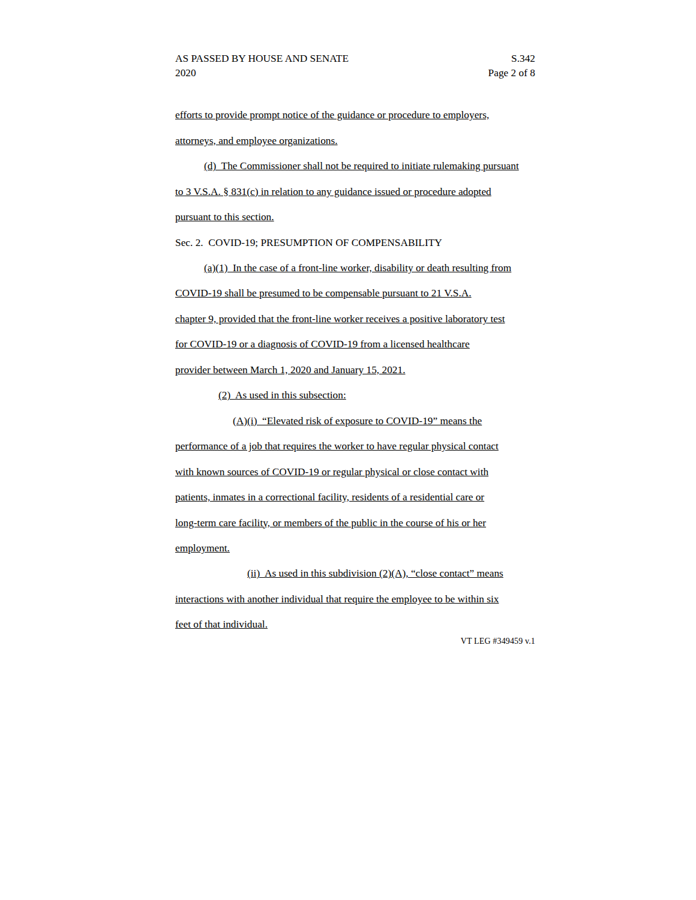AS PASSED BY HOUSE AND SENATE
2020
S.342
Page 2 of 8
efforts to provide prompt notice of the guidance or procedure to employers,
attorneys, and employee organizations.
(d) The Commissioner shall not be required to initiate rulemaking pursuant
to 3 V.S.A. § 831(c) in relation to any guidance issued or procedure adopted
pursuant to this section.
Sec. 2. COVID-19; PRESUMPTION OF COMPENSABILITY
(a)(1) In the case of a front-line worker, disability or death resulting from
COVID-19 shall be presumed to be compensable pursuant to 21 V.S.A.
chapter 9, provided that the front-line worker receives a positive laboratory test
for COVID-19 or a diagnosis of COVID-19 from a licensed healthcare
provider between March 1, 2020 and January 15, 2021.
(2) As used in this subsection:
(A)(i) “Elevated risk of exposure to COVID-19” means the
performance of a job that requires the worker to have regular physical contact
with known sources of COVID-19 or regular physical or close contact with
patients, inmates in a correctional facility, residents of a residential care or
long-term care facility, or members of the public in the course of his or her
employment.
(ii) As used in this subdivision (2)(A), “close contact” means
interactions with another individual that require the employee to be within six
feet of that individual.
VT LEG #349459 v.1